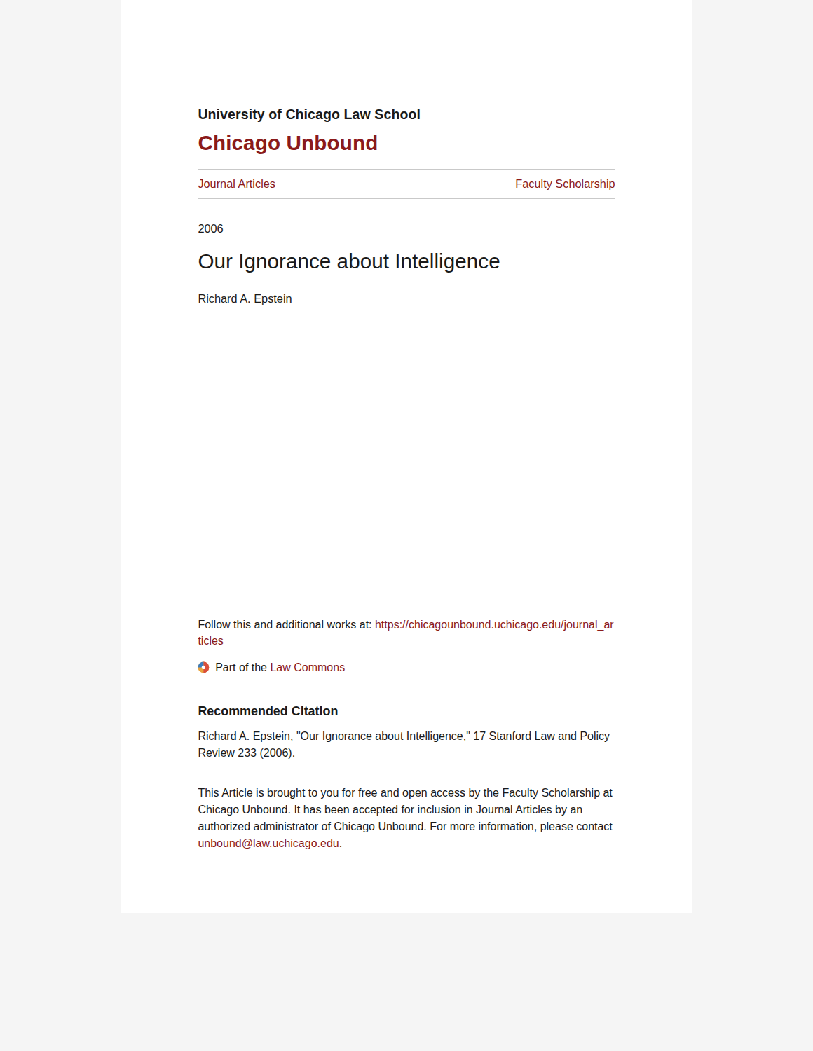University of Chicago Law School
Chicago Unbound
Journal Articles Faculty Scholarship
2006
Our Ignorance about Intelligence
Richard A. Epstein
Follow this and additional works at: https://chicagounbound.uchicago.edu/journal_articles
Part of the Law Commons
Recommended Citation
Richard A. Epstein, "Our Ignorance about Intelligence," 17 Stanford Law and Policy Review 233 (2006).
This Article is brought to you for free and open access by the Faculty Scholarship at Chicago Unbound. It has been accepted for inclusion in Journal Articles by an authorized administrator of Chicago Unbound. For more information, please contact unbound@law.uchicago.edu.